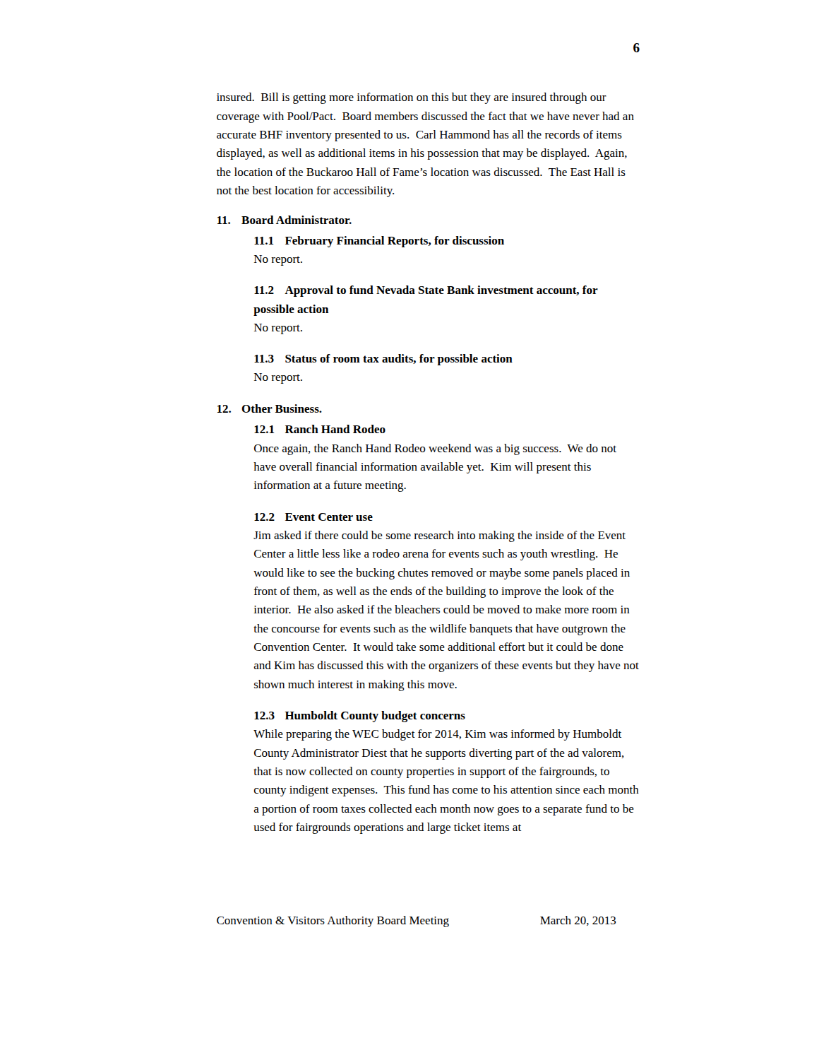6
insured. Bill is getting more information on this but they are insured through our coverage with Pool/Pact. Board members discussed the fact that we have never had an accurate BHF inventory presented to us. Carl Hammond has all the records of items displayed, as well as additional items in his possession that may be displayed. Again, the location of the Buckaroo Hall of Fame’s location was discussed. The East Hall is not the best location for accessibility.
11. Board Administrator.
11.1 February Financial Reports, for discussion
No report.
11.2 Approval to fund Nevada State Bank investment account, for possible action
No report.
11.3 Status of room tax audits, for possible action
No report.
12. Other Business.
12.1 Ranch Hand Rodeo
Once again, the Ranch Hand Rodeo weekend was a big success. We do not have overall financial information available yet. Kim will present this information at a future meeting.
12.2 Event Center use
Jim asked if there could be some research into making the inside of the Event Center a little less like a rodeo arena for events such as youth wrestling. He would like to see the bucking chutes removed or maybe some panels placed in front of them, as well as the ends of the building to improve the look of the interior. He also asked if the bleachers could be moved to make more room in the concourse for events such as the wildlife banquets that have outgrown the Convention Center. It would take some additional effort but it could be done and Kim has discussed this with the organizers of these events but they have not shown much interest in making this move.
12.3 Humboldt County budget concerns
While preparing the WEC budget for 2014, Kim was informed by Humboldt County Administrator Diest that he supports diverting part of the ad valorem, that is now collected on county properties in support of the fairgrounds, to county indigent expenses. This fund has come to his attention since each month a portion of room taxes collected each month now goes to a separate fund to be used for fairgrounds operations and large ticket items at
Convention & Visitors Authority Board Meeting March 20, 2013